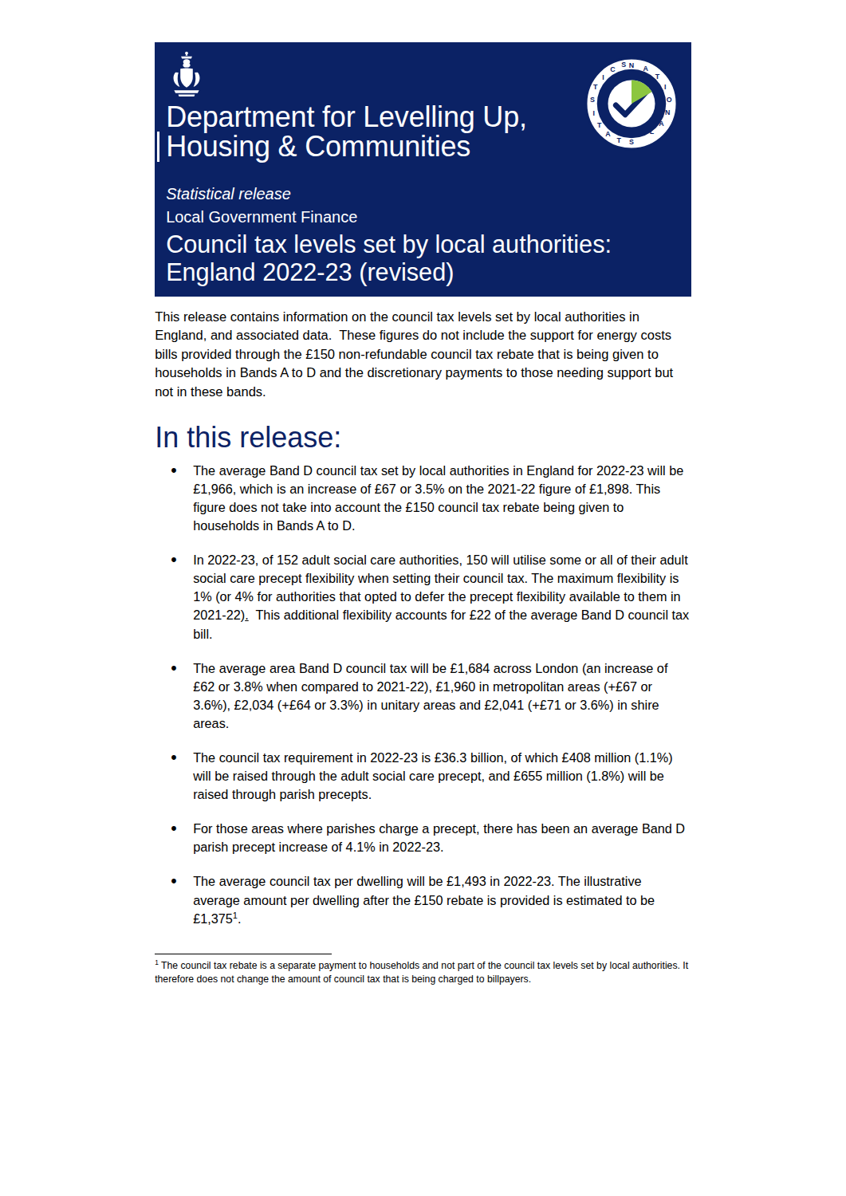Department for Levelling Up,
Housing & Communities
Statistical release
Local Government Finance
Council tax levels set by local authorities:
England 2022-23 (revised)
N A T I O N A L S T A T I S T I C S
This release contains information on the council tax levels set by local authorities in England, and associated data. These figures do not include the support for energy costs bills provided through the £150 non-refundable council tax rebate that is being given to households in Bands A to D and the discretionary payments to those needing support but not in these bands.
In this release:
The average Band D council tax set by local authorities in England for 2022-23 will be £1,966, which is an increase of £67 or 3.5% on the 2021-22 figure of £1,898. This figure does not take into account the £150 council tax rebate being given to households in Bands A to D.
In 2022-23, of 152 adult social care authorities, 150 will utilise some or all of their adult social care precept flexibility when setting their council tax. The maximum flexibility is 1% (or 4% for authorities that opted to defer the precept flexibility available to them in 2021-22). This additional flexibility accounts for £22 of the average Band D council tax bill.
The average area Band D council tax will be £1,684 across London (an increase of £62 or 3.8% when compared to 2021-22), £1,960 in metropolitan areas (+£67 or 3.6%), £2,034 (+£64 or 3.3%) in unitary areas and £2,041 (+£71 or 3.6%) in shire areas.
The council tax requirement in 2022-23 is £36.3 billion, of which £408 million (1.1%) will be raised through the adult social care precept, and £655 million (1.8%) will be raised through parish precepts.
For those areas where parishes charge a precept, there has been an average Band D parish precept increase of 4.1% in 2022-23.
The average council tax per dwelling will be £1,493 in 2022-23. The illustrative average amount per dwelling after the £150 rebate is provided is estimated to be £1,3751.
1 The council tax rebate is a separate payment to households and not part of the council tax levels set by local authorities. It therefore does not change the amount of council tax that is being charged to billpayers.